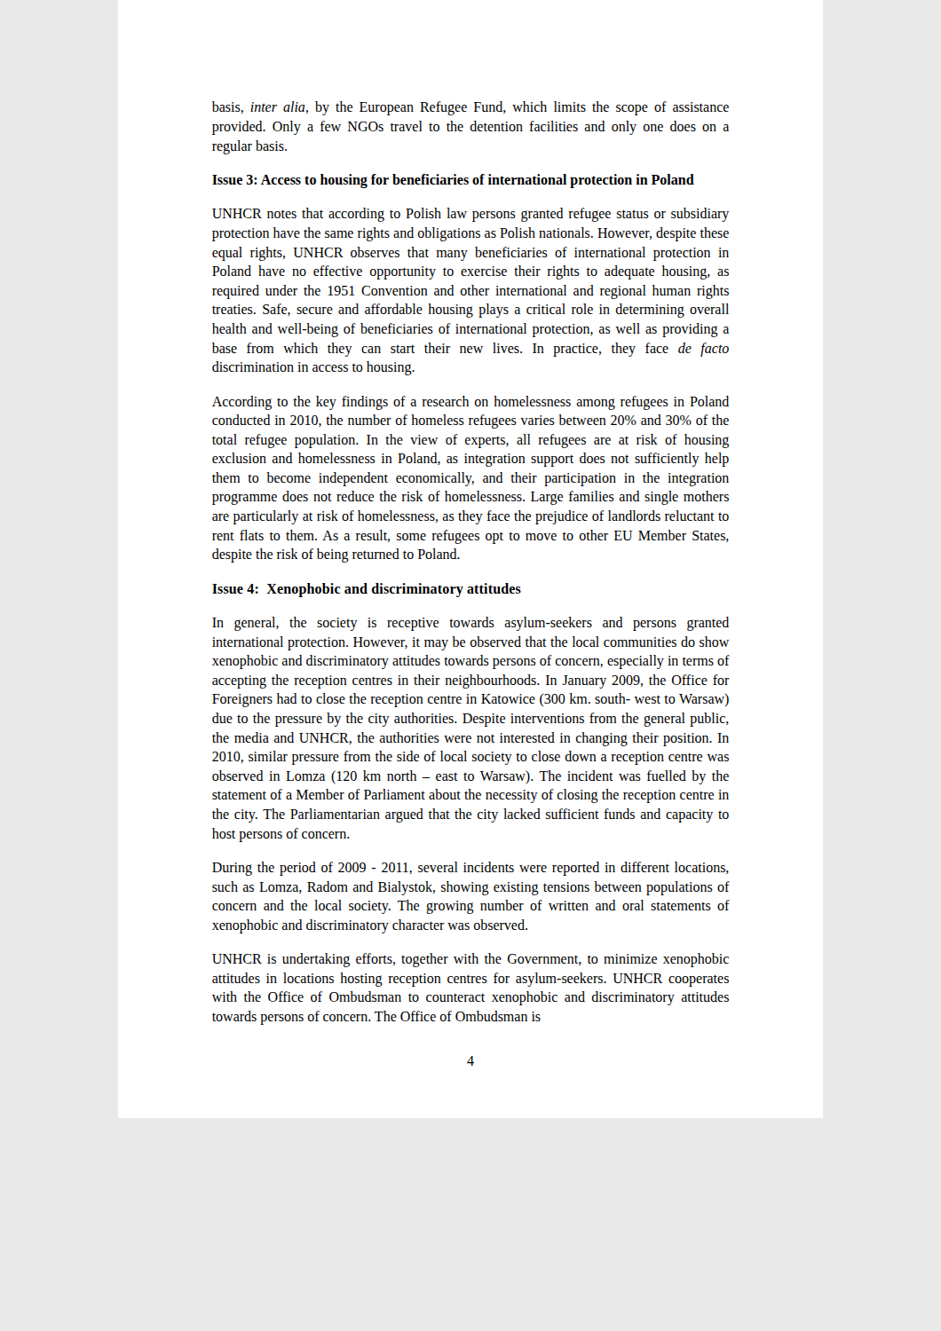basis, inter alia, by the European Refugee Fund, which limits the scope of assistance provided. Only a few NGOs travel to the detention facilities and only one does on a regular basis.
Issue 3: Access to housing for beneficiaries of international protection in Poland
UNHCR notes that according to Polish law persons granted refugee status or subsidiary protection have the same rights and obligations as Polish nationals. However, despite these equal rights, UNHCR observes that many beneficiaries of international protection in Poland have no effective opportunity to exercise their rights to adequate housing, as required under the 1951 Convention and other international and regional human rights treaties. Safe, secure and affordable housing plays a critical role in determining overall health and well-being of beneficiaries of international protection, as well as providing a base from which they can start their new lives. In practice, they face de facto discrimination in access to housing.
According to the key findings of a research on homelessness among refugees in Poland conducted in 2010, the number of homeless refugees varies between 20% and 30% of the total refugee population. In the view of experts, all refugees are at risk of housing exclusion and homelessness in Poland, as integration support does not sufficiently help them to become independent economically, and their participation in the integration programme does not reduce the risk of homelessness. Large families and single mothers are particularly at risk of homelessness, as they face the prejudice of landlords reluctant to rent flats to them. As a result, some refugees opt to move to other EU Member States, despite the risk of being returned to Poland.
Issue 4: Xenophobic and discriminatory attitudes
In general, the society is receptive towards asylum-seekers and persons granted international protection. However, it may be observed that the local communities do show xenophobic and discriminatory attitudes towards persons of concern, especially in terms of accepting the reception centres in their neighbourhoods. In January 2009, the Office for Foreigners had to close the reception centre in Katowice (300 km. south- west to Warsaw) due to the pressure by the city authorities. Despite interventions from the general public, the media and UNHCR, the authorities were not interested in changing their position. In 2010, similar pressure from the side of local society to close down a reception centre was observed in Lomza (120 km north – east to Warsaw). The incident was fuelled by the statement of a Member of Parliament about the necessity of closing the reception centre in the city. The Parliamentarian argued that the city lacked sufficient funds and capacity to host persons of concern.
During the period of 2009 - 2011, several incidents were reported in different locations, such as Lomza, Radom and Bialystok, showing existing tensions between populations of concern and the local society. The growing number of written and oral statements of xenophobic and discriminatory character was observed.
UNHCR is undertaking efforts, together with the Government, to minimize xenophobic attitudes in locations hosting reception centres for asylum-seekers. UNHCR cooperates with the Office of Ombudsman to counteract xenophobic and discriminatory attitudes towards persons of concern. The Office of Ombudsman is
4